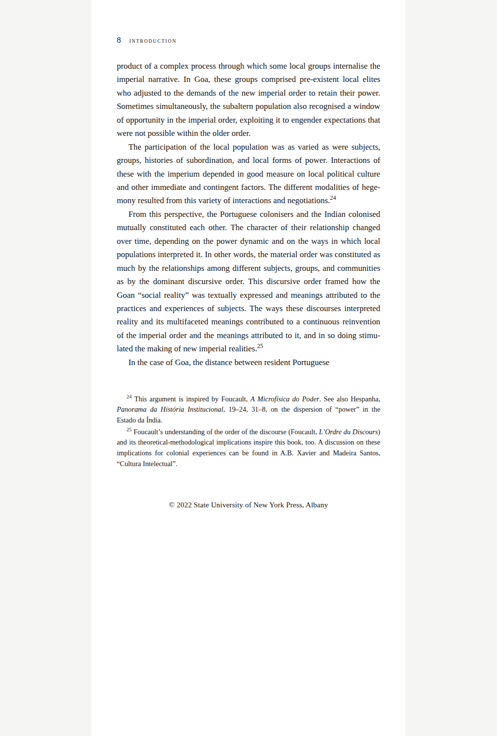8 Introduction
product of a complex process through which some local groups internalise the imperial narrative. In Goa, these groups comprised pre-existent local elites who adjusted to the demands of the new imperial order to retain their power. Sometimes simultaneously, the subaltern population also recognised a window of opportunity in the imperial order, exploiting it to engender expectations that were not possible within the older order.
The participation of the local population was as varied as were subjects, groups, histories of subordination, and local forms of power. Interactions of these with the imperium depended in good measure on local political culture and other immediate and contingent factors. The different modalities of hegemony resulted from this variety of interactions and negotiations.24
From this perspective, the Portuguese colonisers and the Indian colonised mutually constituted each other. The character of their relationship changed over time, depending on the power dynamic and on the ways in which local populations interpreted it. In other words, the material order was constituted as much by the relationships among different subjects, groups, and communities as by the dominant discursive order. This discursive order framed how the Goan “social reality” was textually expressed and meanings attributed to the practices and experiences of subjects. The ways these discourses interpreted reality and its multifaceted meanings contributed to a continuous reinvention of the imperial order and the meanings attributed to it, and in so doing stimulated the making of new imperial realities.25
In the case of Goa, the distance between resident Portuguese
24 This argument is inspired by Foucault, A Microfísica do Poder. See also Hespanha, Panorama da História Institucional, 19–24, 31–8, on the dispersion of “power” in the Estado da Índia.
25 Foucault’s understanding of the order of the discourse (Foucault, L’Ordre du Discours) and its theoretical-methodological implications inspire this book, too. A discussion on these implications for colonial experiences can be found in A.B. Xavier and Madeira Santos, “Cultura Intelectual”.
© 2022 State University of New York Press, Albany